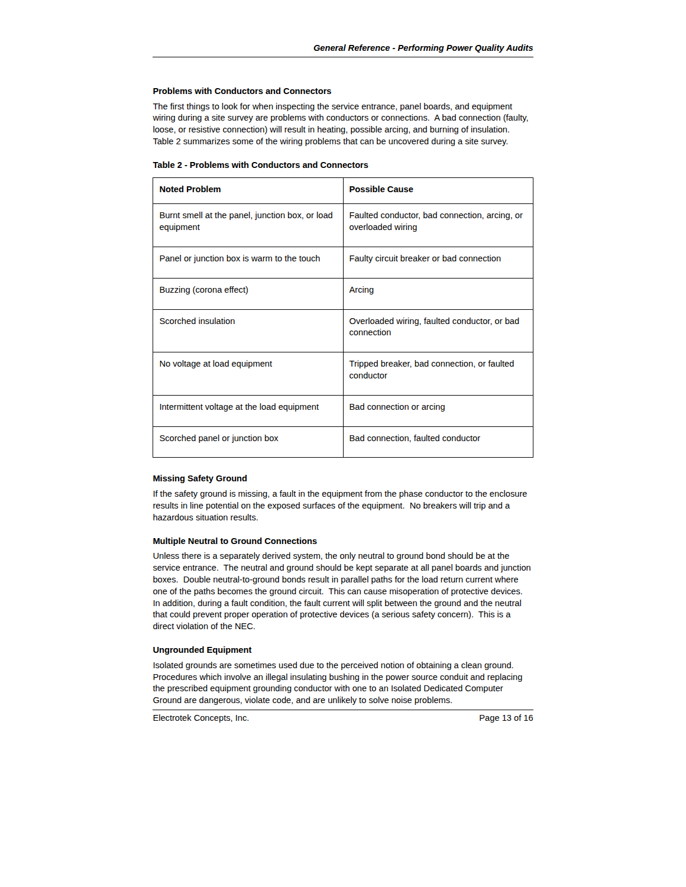General Reference - Performing Power Quality Audits
Problems with Conductors and Connectors
The first things to look for when inspecting the service entrance, panel boards, and equipment wiring during a site survey are problems with conductors or connections. A bad connection (faulty, loose, or resistive connection) will result in heating, possible arcing, and burning of insulation. Table 2 summarizes some of the wiring problems that can be uncovered during a site survey.
Table 2 - Problems with Conductors and Connectors
| Noted Problem | Possible Cause |
| --- | --- |
| Burnt smell at the panel, junction box, or load equipment | Faulted conductor, bad connection, arcing, or overloaded wiring |
| Panel or junction box is warm to the touch | Faulty circuit breaker or bad connection |
| Buzzing (corona effect) | Arcing |
| Scorched insulation | Overloaded wiring, faulted conductor, or bad connection |
| No voltage at load equipment | Tripped breaker, bad connection, or faulted conductor |
| Intermittent voltage at the load equipment | Bad connection or arcing |
| Scorched panel or junction box | Bad connection, faulted conductor |
Missing Safety Ground
If the safety ground is missing, a fault in the equipment from the phase conductor to the enclosure results in line potential on the exposed surfaces of the equipment. No breakers will trip and a hazardous situation results.
Multiple Neutral to Ground Connections
Unless there is a separately derived system, the only neutral to ground bond should be at the service entrance. The neutral and ground should be kept separate at all panel boards and junction boxes. Double neutral-to-ground bonds result in parallel paths for the load return current where one of the paths becomes the ground circuit. This can cause misoperation of protective devices. In addition, during a fault condition, the fault current will split between the ground and the neutral that could prevent proper operation of protective devices (a serious safety concern). This is a direct violation of the NEC.
Ungrounded Equipment
Isolated grounds are sometimes used due to the perceived notion of obtaining a clean ground. Procedures which involve an illegal insulating bushing in the power source conduit and replacing the prescribed equipment grounding conductor with one to an Isolated Dedicated Computer Ground are dangerous, violate code, and are unlikely to solve noise problems.
Electrotek Concepts, Inc.
Page 13 of 16